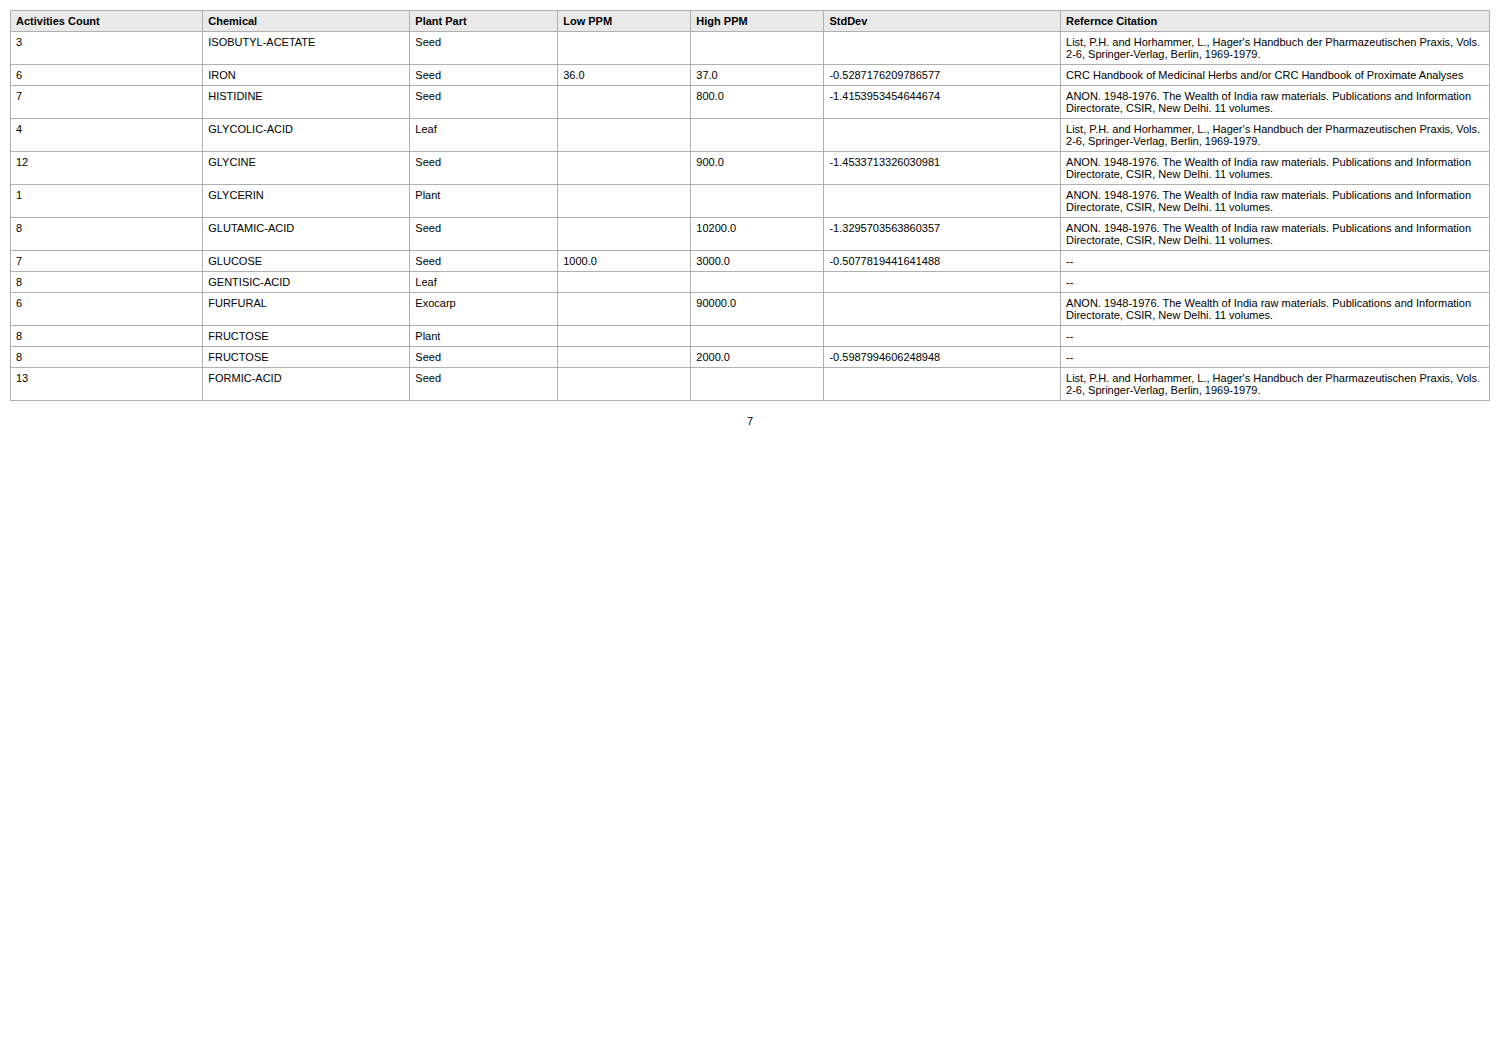Chemical constituents, plant parts, concentrations and references
| Activities Count | Chemical | Plant Part | Low PPM | High PPM | StdDev | Refernce Citation |
| --- | --- | --- | --- | --- | --- | --- |
| 3 | ISOBUTYL-ACETATE | Seed | | | | List, P.H. and Horhammer, L., Hager's Handbuch der Pharmazeutischen Praxis, Vols. 2-6, Springer-Verlag, Berlin, 1969-1979. |
| 6 | IRON | Seed | 36.0 | 37.0 | -0.5287176209786577 | CRC Handbook of Medicinal Herbs and/or CRC Handbook of Proximate Analyses |
| 7 | HISTIDINE | Seed | | 800.0 | -1.4153953454644674 | ANON. 1948-1976. The Wealth of India raw materials. Publications and Information Directorate, CSIR, New Delhi. 11 volumes. |
| 4 | GLYCOLIC-ACID | Leaf | | | | List, P.H. and Horhammer, L., Hager's Handbuch der Pharmazeutischen Praxis, Vols. 2-6, Springer-Verlag, Berlin, 1969-1979. |
| 12 | GLYCINE | Seed | | 900.0 | -1.4533713326030981 | ANON. 1948-1976. The Wealth of India raw materials. Publications and Information Directorate, CSIR, New Delhi. 11 volumes. |
| 1 | GLYCERIN | Plant | | | | ANON. 1948-1976. The Wealth of India raw materials. Publications and Information Directorate, CSIR, New Delhi. 11 volumes. |
| 8 | GLUTAMIC-ACID | Seed | | 10200.0 | -1.3295703563860357 | ANON. 1948-1976. The Wealth of India raw materials. Publications and Information Directorate, CSIR, New Delhi. 11 volumes. |
| 7 | GLUCOSE | Seed | 1000.0 | 3000.0 | -0.5077819441641488 | -- |
| 8 | GENTISIC-ACID | Leaf | | | | -- |
| 6 | FURFURAL | Exocarp | | 90000.0 | | ANON. 1948-1976. The Wealth of India raw materials. Publications and Information Directorate, CSIR, New Delhi. 11 volumes. |
| 8 | FRUCTOSE | Plant | | | | -- |
| 8 | FRUCTOSE | Seed | | 2000.0 | -0.5987994606248948 | -- |
| 13 | FORMIC-ACID | Seed | | | | List, P.H. and Horhammer, L., Hager's Handbuch der Pharmazeutischen Praxis, Vols. 2-6, Springer-Verlag, Berlin, 1969-1979. |
7